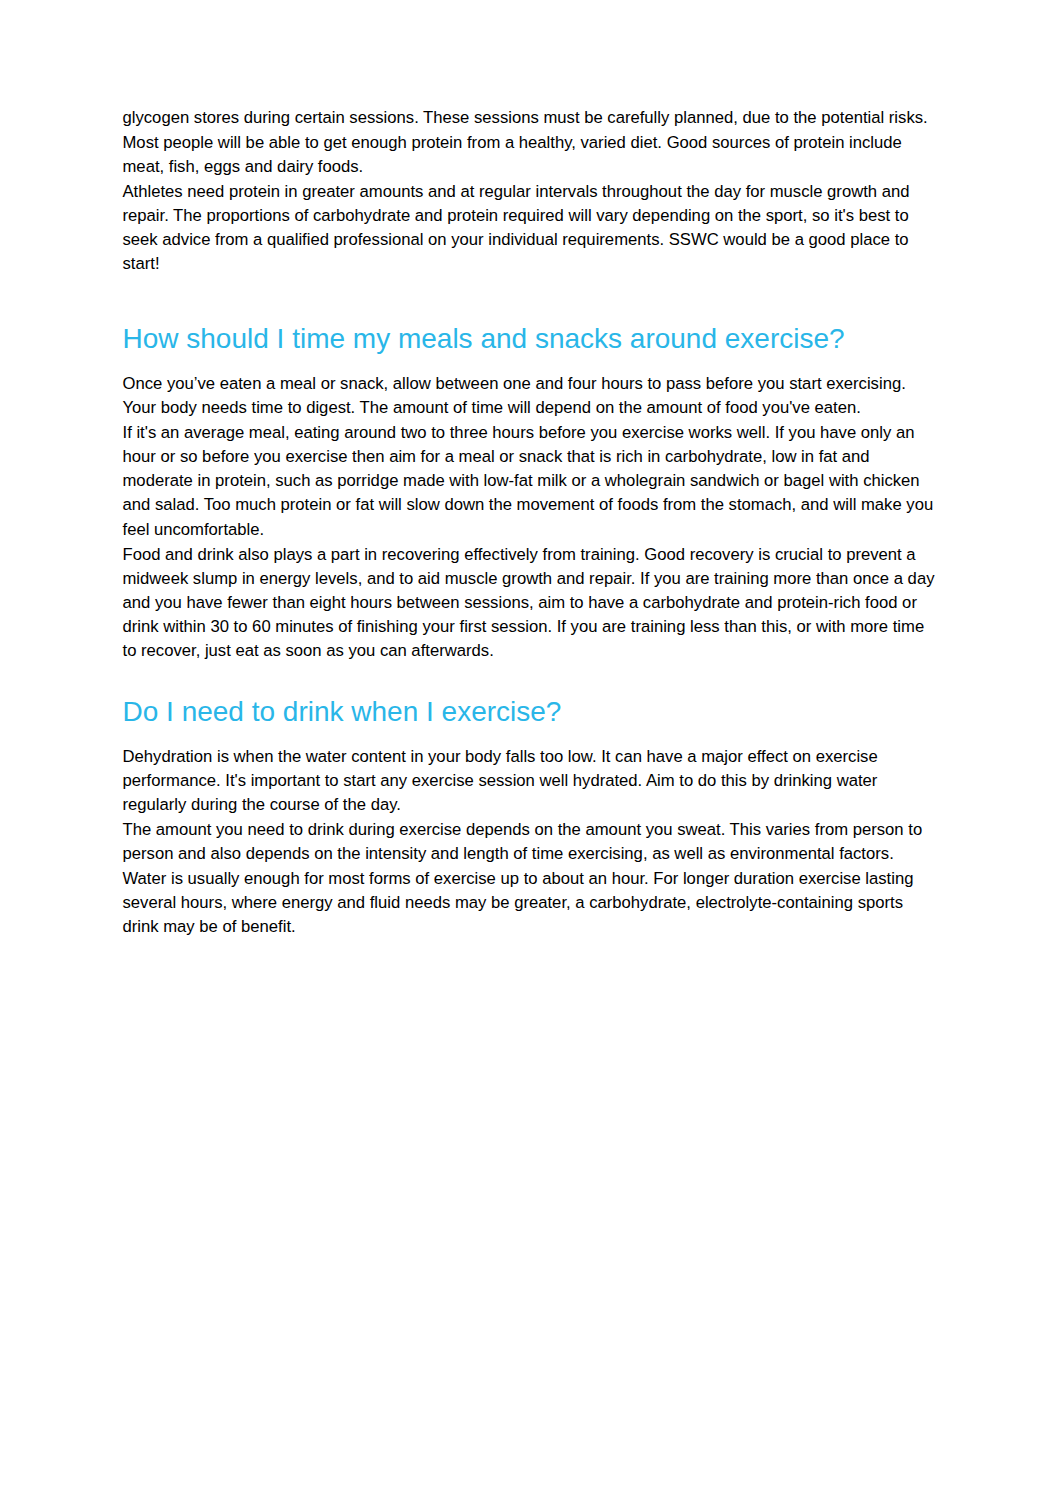glycogen stores during certain sessions. These sessions must be carefully planned, due to the potential risks.
Most people will be able to get enough protein from a healthy, varied diet. Good sources of protein include meat, fish, eggs and dairy foods.
Athletes need protein in greater amounts and at regular intervals throughout the day for muscle growth and repair. The proportions of carbohydrate and protein required will vary depending on the sport, so it's best to seek advice from a qualified professional on your individual requirements. SSWC would be a good place to start!
How should I time my meals and snacks around exercise?
Once you’ve eaten a meal or snack, allow between one and four hours to pass before you start exercising. Your body needs time to digest. The amount of time will depend on the amount of food you've eaten.
If it's an average meal, eating around two to three hours before you exercise works well. If you have only an hour or so before you exercise then aim for a meal or snack that is rich in carbohydrate, low in fat and moderate in protein, such as porridge made with low-fat milk or a wholegrain sandwich or bagel with chicken and salad. Too much protein or fat will slow down the movement of foods from the stomach, and will make you feel uncomfortable.
Food and drink also plays a part in recovering effectively from training. Good recovery is crucial to prevent a midweek slump in energy levels, and to aid muscle growth and repair. If you are training more than once a day and you have fewer than eight hours between sessions, aim to have a carbohydrate and protein-rich food or drink within 30 to 60 minutes of finishing your first session. If you are training less than this, or with more time to recover, just eat as soon as you can afterwards.
Do I need to drink when I exercise?
Dehydration is when the water content in your body falls too low. It can have a major effect on exercise performance. It's important to start any exercise session well hydrated. Aim to do this by drinking water regularly during the course of the day.
The amount you need to drink during exercise depends on the amount you sweat. This varies from person to person and also depends on the intensity and length of time exercising, as well as environmental factors.
Water is usually enough for most forms of exercise up to about an hour. For longer duration exercise lasting several hours, where energy and fluid needs may be greater, a carbohydrate, electrolyte-containing sports drink may be of benefit.